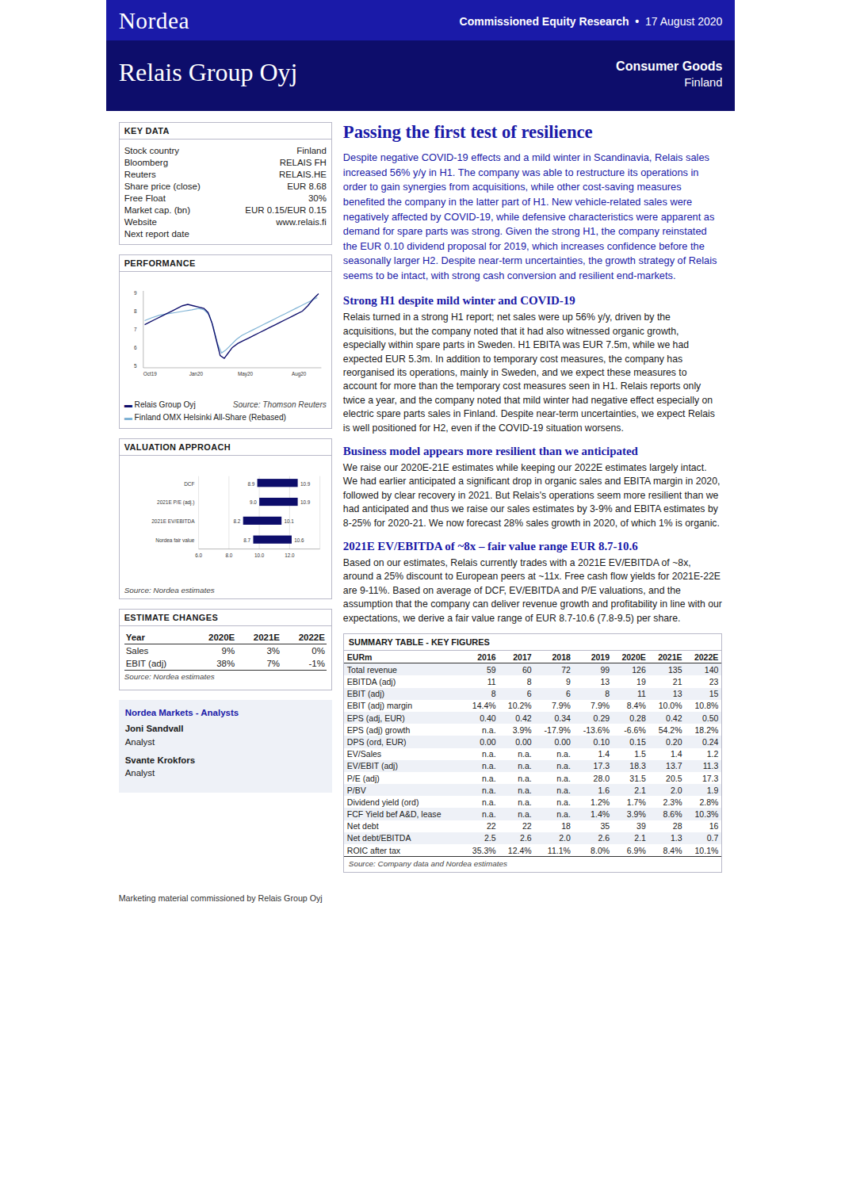Nordea
Commissioned Equity Research • 17 August 2020
Relais Group Oyj
Consumer Goods
Finland
KEY DATA
| Stock country | Finland |
| Bloomberg | RELAIS FH |
| Reuters | RELAIS.HE |
| Share price (close) | EUR 8.68 |
| Free Float | 30% |
| Market cap. (bn) | EUR 0.15/EUR 0.15 |
| Website | www.relais.fi |
| Next report date | |
PERFORMANCE
9 8 7 6 5 Oct19 Jan20 May20 Aug20
Source: Thomson Reuters ▬ Relais Group Oyj
▬ Finland OMX Helsinki All-Share (Rebased)
VALUATION APPROACH
DCF 2021E P/E (adj.) 2021E EV/EBITDA Nordea fair value 8.9 10.9 9.0 10.9 8.2 10.1 8.7 10.6 6.0 8.0 10.0 12.0
Source: Nordea estimates
ESTIMATE CHANGES
| Year | 2020E | 2021E | 2022E |
| --- | --- | --- | --- |
| Sales | 9% | 3% | 0% |
| EBIT (adj) | 38% | 7% | -1% |
Source: Nordea estimates
Nordea Markets - Analysts
Joni Sandvall
Analyst
Svante Krokfors
Analyst
Passing the first test of resilience
Despite negative COVID-19 effects and a mild winter in Scandinavia, Relais sales increased 56% y/y in H1. The company was able to restructure its operations in order to gain synergies from acquisitions, while other cost-saving measures benefited the company in the latter part of H1. New vehicle-related sales were negatively affected by COVID-19, while defensive characteristics were apparent as demand for spare parts was strong. Given the strong H1, the company reinstated the EUR 0.10 dividend proposal for 2019, which increases confidence before the seasonally larger H2. Despite near-term uncertainties, the growth strategy of Relais seems to be intact, with strong cash conversion and resilient end-markets.
Strong H1 despite mild winter and COVID-19
Relais turned in a strong H1 report; net sales were up 56% y/y, driven by the acquisitions, but the company noted that it had also witnessed organic growth, especially within spare parts in Sweden. H1 EBITA was EUR 7.5m, while we had expected EUR 5.3m. In addition to temporary cost measures, the company has reorganised its operations, mainly in Sweden, and we expect these measures to account for more than the temporary cost measures seen in H1. Relais reports only twice a year, and the company noted that mild winter had negative effect especially on electric spare parts sales in Finland. Despite near-term uncertainties, we expect Relais is well positioned for H2, even if the COVID-19 situation worsens.
Business model appears more resilient than we anticipated
We raise our 2020E-21E estimates while keeping our 2022E estimates largely intact. We had earlier anticipated a significant drop in organic sales and EBITA margin in 2020, followed by clear recovery in 2021. But Relais's operations seem more resilient than we had anticipated and thus we raise our sales estimates by 3-9% and EBITA estimates by 8-25% for 2020-21. We now forecast 28% sales growth in 2020, of which 1% is organic.
2021E EV/EBITDA of ~8x – fair value range EUR 8.7-10.6
Based on our estimates, Relais currently trades with a 2021E EV/EBITDA of ~8x, around a 25% discount to European peers at ~11x. Free cash flow yields for 2021E-22E are 9-11%. Based on average of DCF, EV/EBITDA and P/E valuations, and the assumption that the company can deliver revenue growth and profitability in line with our expectations, we derive a fair value range of EUR 8.7-10.6 (7.8-9.5) per share.
SUMMARY TABLE - KEY FIGURES
| EURm | 2016 | 2017 | 2018 | 2019 | 2020E | 2021E | 2022E |
| --- | --- | --- | --- | --- | --- | --- | --- |
| Total revenue | 59 | 60 | 72 | 99 | 126 | 135 | 140 |
| EBITDA (adj) | 11 | 8 | 9 | 13 | 19 | 21 | 23 |
| EBIT (adj) | 8 | 6 | 6 | 8 | 11 | 13 | 15 |
| EBIT (adj) margin | 14.4% | 10.2% | 7.9% | 7.9% | 8.4% | 10.0% | 10.8% |
| EPS (adj, EUR) | 0.40 | 0.42 | 0.34 | 0.29 | 0.28 | 0.42 | 0.50 |
| EPS (adj) growth | n.a. | 3.9% | -17.9% | -13.6% | -6.6% | 54.2% | 18.2% |
| DPS (ord, EUR) | 0.00 | 0.00 | 0.00 | 0.10 | 0.15 | 0.20 | 0.24 |
| EV/Sales | n.a. | n.a. | n.a. | 1.4 | 1.5 | 1.4 | 1.2 |
| EV/EBIT (adj) | n.a. | n.a. | n.a. | 17.3 | 18.3 | 13.7 | 11.3 |
| P/E (adj) | n.a. | n.a. | n.a. | 28.0 | 31.5 | 20.5 | 17.3 |
| P/BV | n.a. | n.a. | n.a. | 1.6 | 2.1 | 2.0 | 1.9 |
| Dividend yield (ord) | n.a. | n.a. | n.a. | 1.2% | 1.7% | 2.3% | 2.8% |
| FCF Yield bef A&D, lease | n.a. | n.a. | n.a. | 1.4% | 3.9% | 8.6% | 10.3% |
| Net debt | 22 | 22 | 18 | 35 | 39 | 28 | 16 |
| Net debt/EBITDA | 2.5 | 2.6 | 2.0 | 2.6 | 2.1 | 1.3 | 0.7 |
| ROIC after tax | 35.3% | 12.4% | 11.1% | 8.0% | 6.9% | 8.4% | 10.1% |
Source: Company data and Nordea estimates
Marketing material commissioned by Relais Group Oyj